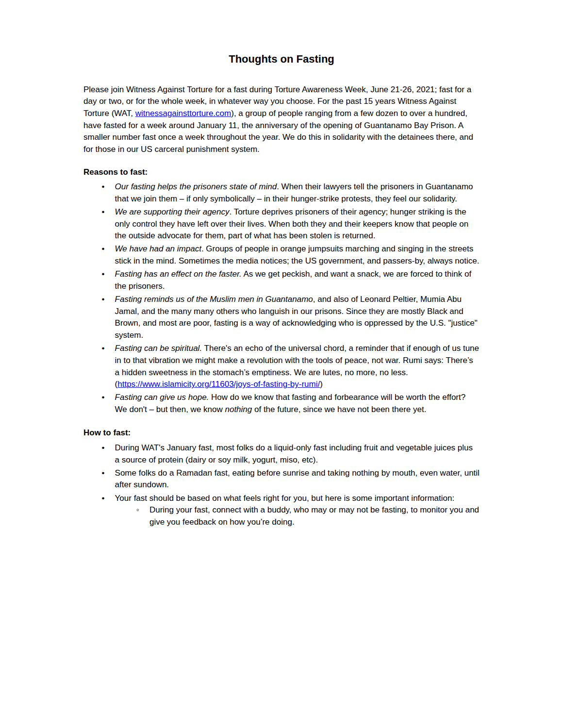Thoughts on Fasting
Please join Witness Against Torture for a fast during Torture Awareness Week, June 21-26, 2021; fast for a day or two, or for the whole week, in whatever way you choose. For the past 15 years Witness Against Torture (WAT, witnessagainsttorture.com), a group of people ranging from a few dozen to over a hundred, have fasted for a week around January 11, the anniversary of the opening of Guantanamo Bay Prison. A smaller number fast once a week throughout the year. We do this in solidarity with the detainees there, and for those in our US carceral punishment system.
Reasons to fast:
Our fasting helps the prisoners state of mind. When their lawyers tell the prisoners in Guantanamo that we join them – if only symbolically – in their hunger-strike protests, they feel our solidarity.
We are supporting their agency. Torture deprives prisoners of their agency; hunger striking is the only control they have left over their lives. When both they and their keepers know that people on the outside advocate for them, part of what has been stolen is returned.
We have had an impact. Groups of people in orange jumpsuits marching and singing in the streets stick in the mind. Sometimes the media notices; the US government, and passers-by, always notice.
Fasting has an effect on the faster. As we get peckish, and want a snack, we are forced to think of the prisoners.
Fasting reminds us of the Muslim men in Guantanamo, and also of Leonard Peltier, Mumia Abu Jamal, and the many many others who languish in our prisons. Since they are mostly Black and Brown, and most are poor, fasting is a way of acknowledging who is oppressed by the U.S. "justice" system.
Fasting can be spiritual. There's an echo of the universal chord, a reminder that if enough of us tune in to that vibration we might make a revolution with the tools of peace, not war. Rumi says: There’s a hidden sweetness in the stomach’s emptiness. We are lutes, no more, no less. (https://www.islamicity.org/11603/joys-of-fasting-by-rumi/)
Fasting can give us hope. How do we know that fasting and forbearance will be worth the effort? We don't – but then, we know nothing of the future, since we have not been there yet.
How to fast:
During WAT's January fast, most folks do a liquid-only fast including fruit and vegetable juices plus a source of protein (dairy or soy milk, yogurt, miso, etc).
Some folks do a Ramadan fast, eating before sunrise and taking nothing by mouth, even water, until after sundown.
Your fast should be based on what feels right for you, but here is some important information:
During your fast, connect with a buddy, who may or may not be fasting, to monitor you and give you feedback on how you’re doing.